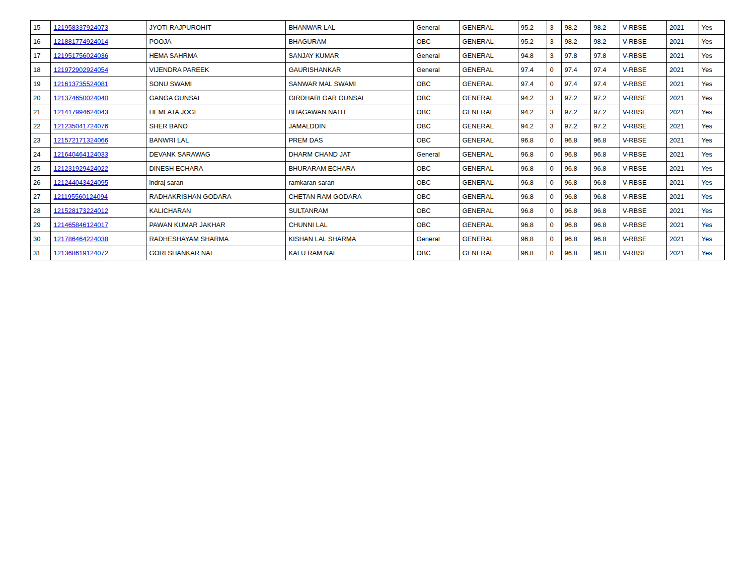| 15 | 121958337924073 | JYOTI RAJPUROHIT | BHANWAR LAL | General | GENERAL | 95.2 | 3 | 98.2 | 98.2 | V-RBSE | 2021 | Yes |
| 16 | 121881774924014 | POOJA | BHAGURAM | OBC | GENERAL | 95.2 | 3 | 98.2 | 98.2 | V-RBSE | 2021 | Yes |
| 17 | 121951756024036 | HEMA SAHRMA | SANJAY KUMAR | General | GENERAL | 94.8 | 3 | 97.8 | 97.8 | V-RBSE | 2021 | Yes |
| 18 | 121972902924054 | VIJENDRA PAREEK | GAURISHANKAR | General | GENERAL | 97.4 | 0 | 97.4 | 97.4 | V-RBSE | 2021 | Yes |
| 19 | 121613735524081 | SONU SWAMI | SANWAR MAL SWAMI | OBC | GENERAL | 97.4 | 0 | 97.4 | 97.4 | V-RBSE | 2021 | Yes |
| 20 | 121374650024040 | GANGA GUNSAI | GIRDHARI GAR GUNSAI | OBC | GENERAL | 94.2 | 3 | 97.2 | 97.2 | V-RBSE | 2021 | Yes |
| 21 | 121417994624043 | HEMLATA JOGI | BHAGAWAN NATH | OBC | GENERAL | 94.2 | 3 | 97.2 | 97.2 | V-RBSE | 2021 | Yes |
| 22 | 121235041724076 | SHER BANO | JAMALDDIN | OBC | GENERAL | 94.2 | 3 | 97.2 | 97.2 | V-RBSE | 2021 | Yes |
| 23 | 121572171324066 | BANWRI LAL | PREM DAS | OBC | GENERAL | 96.8 | 0 | 96.8 | 96.8 | V-RBSE | 2021 | Yes |
| 24 | 121640464124033 | DEVANK SARAWAG | DHARM CHAND JAT | General | GENERAL | 96.8 | 0 | 96.8 | 96.8 | V-RBSE | 2021 | Yes |
| 25 | 121231929424022 | DINESH ECHARA | BHURARAM ECHARA | OBC | GENERAL | 96.8 | 0 | 96.8 | 96.8 | V-RBSE | 2021 | Yes |
| 26 | 121244043424095 | indraj saran | ramkaran saran | OBC | GENERAL | 96.8 | 0 | 96.8 | 96.8 | V-RBSE | 2021 | Yes |
| 27 | 121195560124094 | RADHAKRISHAN GODARA | CHETAN RAM GODARA | OBC | GENERAL | 96.8 | 0 | 96.8 | 96.8 | V-RBSE | 2021 | Yes |
| 28 | 121528173224012 | KALICHARAN | SULTANRAM | OBC | GENERAL | 96.8 | 0 | 96.8 | 96.8 | V-RBSE | 2021 | Yes |
| 29 | 121465846124017 | PAWAN KUMAR JAKHAR | CHUNNI LAL | OBC | GENERAL | 96.8 | 0 | 96.8 | 96.8 | V-RBSE | 2021 | Yes |
| 30 | 121786464224038 | RADHESHAYAM SHARMA | KISHAN LAL SHARMA | General | GENERAL | 96.8 | 0 | 96.8 | 96.8 | V-RBSE | 2021 | Yes |
| 31 | 121368619124072 | GORI SHANKAR NAI | KALU RAM NAI | OBC | GENERAL | 96.8 | 0 | 96.8 | 96.8 | V-RBSE | 2021 | Yes |